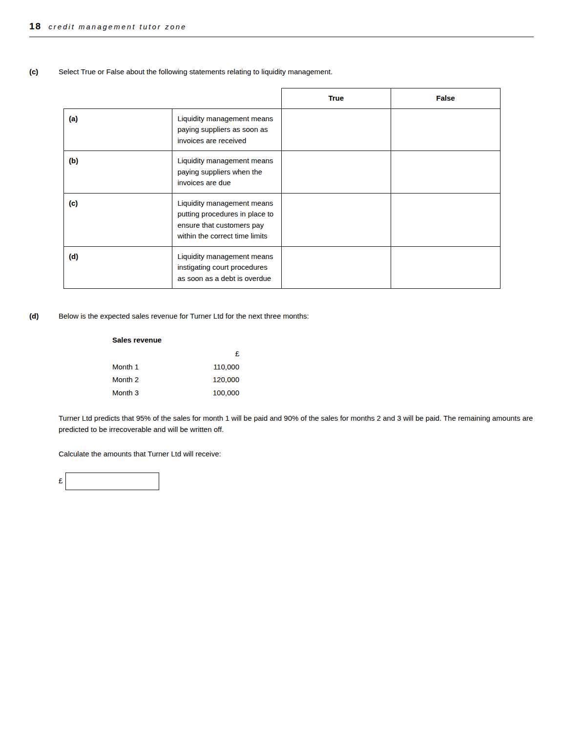18 credit management tutor zone
(c)
Select True or False about the following statements relating to liquidity management.
| | | True | False |
| --- | --- | --- | --- |
| (a) | Liquidity management means paying suppliers as soon as invoices are received | | |
| (b) | Liquidity management means paying suppliers when the invoices are due | | |
| (c) | Liquidity management means putting procedures in place to ensure that customers pay within the correct time limits | | |
| (d) | Liquidity management means instigating court procedures as soon as a debt is overdue | | |
(d)
Below is the expected sales revenue for Turner Ltd for the next three months:
Sales revenue
| | £ |
| Month 1 | 110,000 |
| Month 2 | 120,000 |
| Month 3 | 100,000 |
Turner Ltd predicts that 95% of the sales for month 1 will be paid and 90% of the sales for months 2 and 3 will be paid. The remaining amounts are predicted to be irrecoverable and will be written off.
Calculate the amounts that Turner Ltd will receive:
£